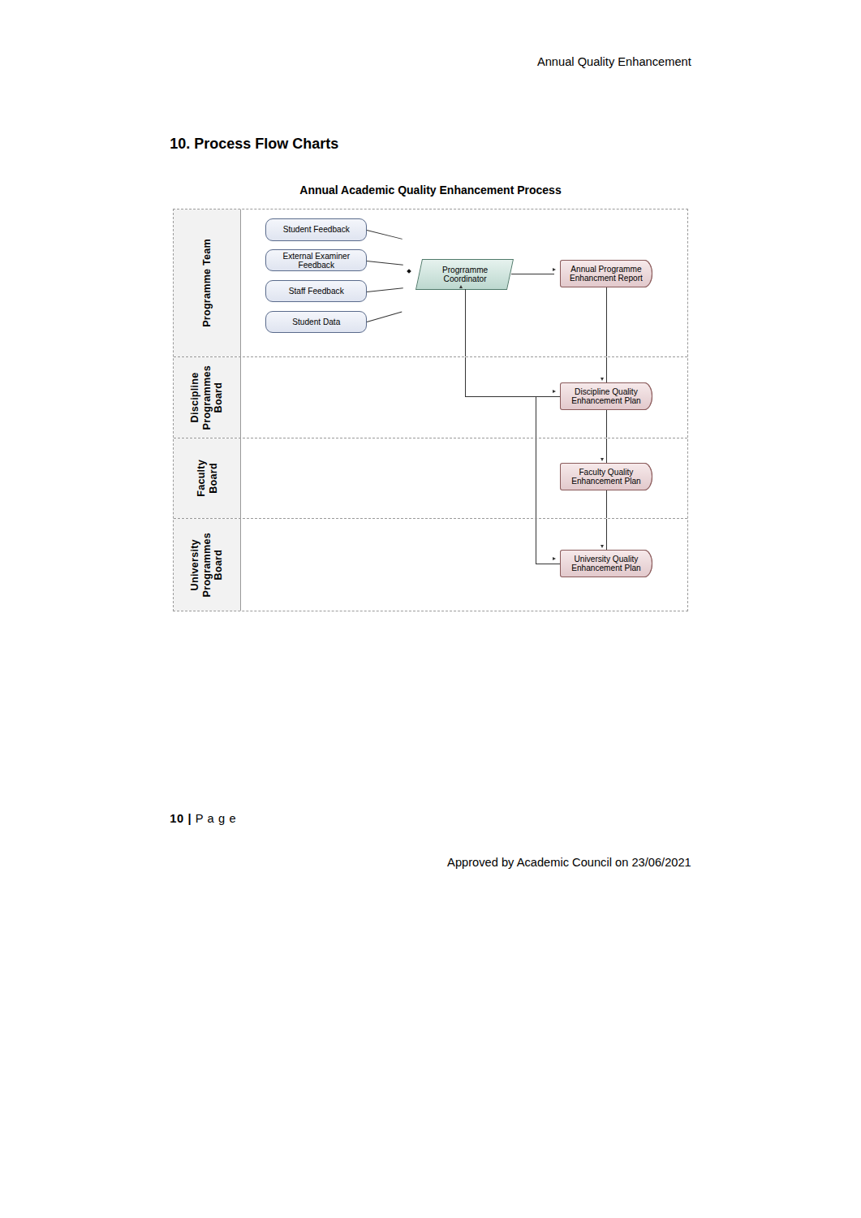Annual Quality Enhancement
10. Process Flow Charts
Annual Academic Quality Enhancement Process
Programme Team
Student Feedback
External Examiner
Feedback
Staff Feedback
Student Data
Progrramme
Coordinator
Annual Programme
Enhancment Report
Discipline
Programmes
Board
Discipline Quality
Enhancement Plan
Faculty
Board
Faculty Quality
Enhancement Plan
University
Programmes
Board
University Quality
Enhancement Plan
10 | P a g e
Approved by Academic Council on 23/06/2021